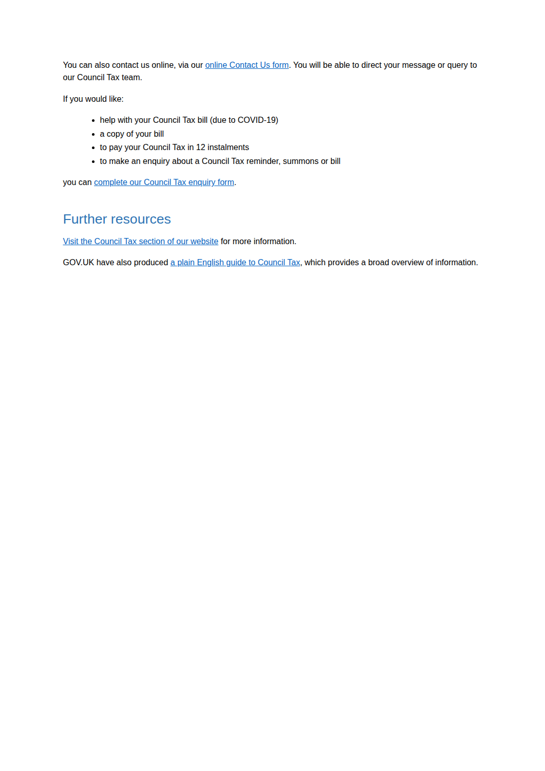You can also contact us online, via our online Contact Us form. You will be able to direct your message or query to our Council Tax team.
If you would like:
help with your Council Tax bill (due to COVID-19)
a copy of your bill
to pay your Council Tax in 12 instalments
to make an enquiry about a Council Tax reminder, summons or bill
you can complete our Council Tax enquiry form.
Further resources
Visit the Council Tax section of our website for more information.
GOV.UK have also produced a plain English guide to Council Tax, which provides a broad overview of information.